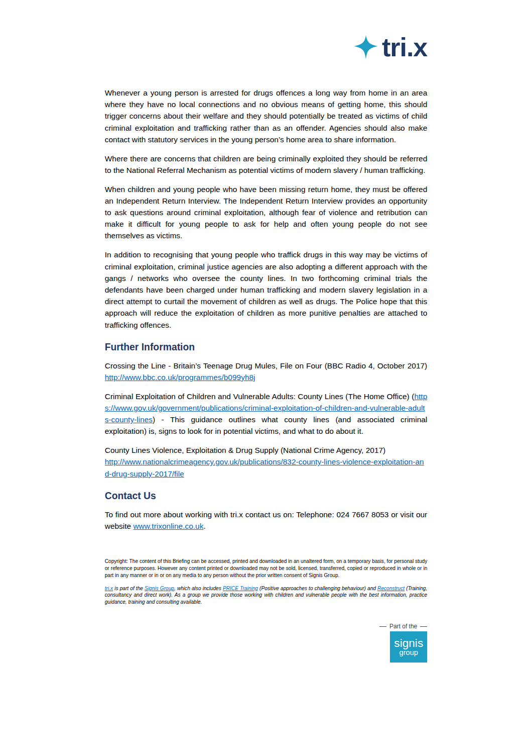tri.x
Whenever a young person is arrested for drugs offences a long way from home in an area where they have no local connections and no obvious means of getting home, this should trigger concerns about their welfare and they should potentially be treated as victims of child criminal exploitation and trafficking rather than as an offender. Agencies should also make contact with statutory services in the young person’s home area to share information.
Where there are concerns that children are being criminally exploited they should be referred to the National Referral Mechanism as potential victims of modern slavery / human trafficking.
When children and young people who have been missing return home, they must be offered an Independent Return Interview. The Independent Return Interview provides an opportunity to ask questions around criminal exploitation, although fear of violence and retribution can make it difficult for young people to ask for help and often young people do not see themselves as victims.
In addition to recognising that young people who traffick drugs in this way may be victims of criminal exploitation, criminal justice agencies are also adopting a different approach with the gangs / networks who oversee the county lines. In two forthcoming criminal trials the defendants have been charged under human trafficking and modern slavery legislation in a direct attempt to curtail the movement of children as well as drugs. The Police hope that this approach will reduce the exploitation of children as more punitive penalties are attached to trafficking offences.
Further Information
Crossing the Line - Britain’s Teenage Drug Mules, File on Four (BBC Radio 4, October 2017) http://www.bbc.co.uk/programmes/b099yh8j
Criminal Exploitation of Children and Vulnerable Adults: County Lines (The Home Office) (https://www.gov.uk/government/publications/criminal-exploitation-of-children-and-vulnerable-adults-county-lines) - This guidance outlines what county lines (and associated criminal exploitation) is, signs to look for in potential victims, and what to do about it.
County Lines Violence, Exploitation & Drug Supply (National Crime Agency, 2017)
http://www.nationalcrimeagency.gov.uk/publications/832-county-lines-violence-exploitation-and-drug-supply-2017/file
Contact Us
To find out more about working with tri.x contact us on: Telephone: 024 7667 8053 or visit our website www.trixonline.co.uk.
Copyright: The content of this Briefing can be accessed, printed and downloaded in an unaltered form, on a temporary basis, for personal study or reference purposes. However any content printed or downloaded may not be sold, licensed, transferred, copied or reproduced in whole or in part in any manner or in or on any media to any person without the prior written consent of Signis Group.
tri.x is part of the Signis Group, which also includes PRICE Training (Positive approaches to challenging behaviour) and Reconstruct (Training, consultancy and direct work). As a group we provide those working with children and vulnerable people with the best information, practice guidance, training and consulting available.
Part of the
signis group